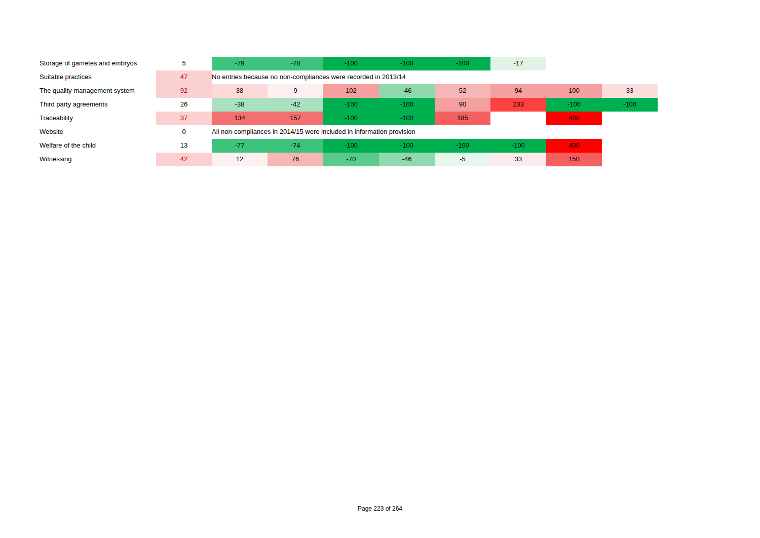| Storage of gametes and embryos | 5 | -79 | -78 | -100 | -100 | -100 | -17 | | |
| Suitable practices | 47 | No entries because no non-compliances were recorded in 2013/14 |
| The quality management system | 92 | 38 | 9 | 102 | -46 | 52 | 94 | 100 | 33 |
| Third party agreements | 26 | -38 | -42 | -100 | -100 | 90 | 233 | -100 | -100 |
| Traceability | 37 | 134 | 157 | -100 | -100 | 185 | | 400 | |
| Website | 0 | All non-compliances in 2014/15 were included in information provision |
| Welfare of the child | 13 | -77 | -74 | -100 | -100 | -100 | -100 | 400 | |
| Witnessing | 42 | 12 | 76 | -70 | -46 | -5 | 33 | 150 | |
Page 223 of 264